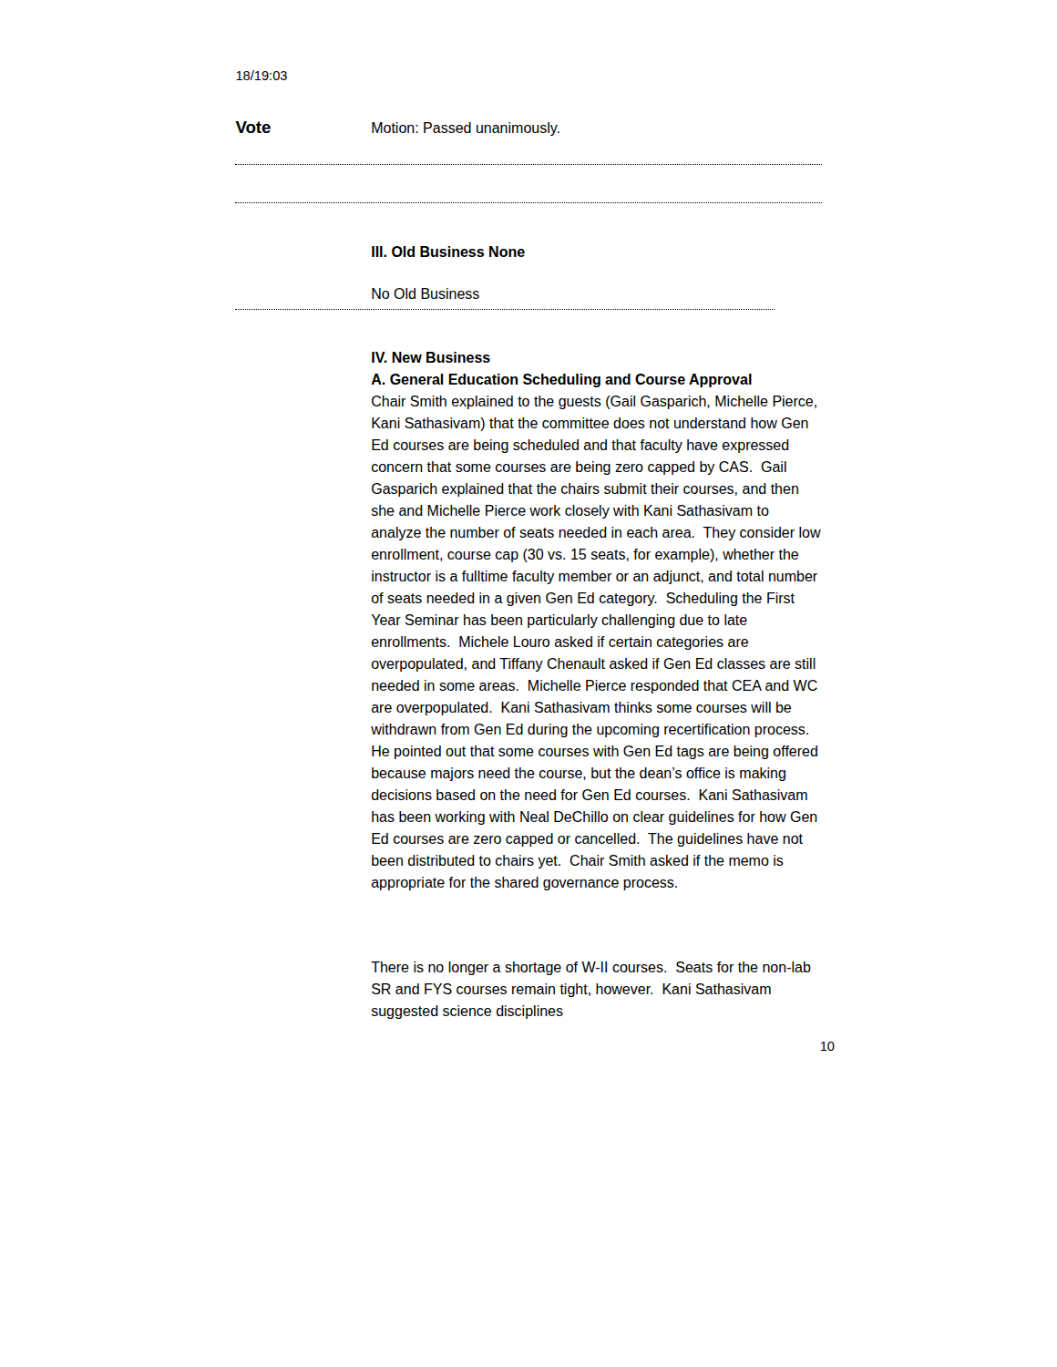18/19:03
Vote
Motion: Passed unanimously.
III. Old Business None
No Old Business
IV. New Business
A. General Education Scheduling and Course Approval
Chair Smith explained to the guests (Gail Gasparich, Michelle Pierce, Kani Sathasivam) that the committee does not understand how Gen Ed courses are being scheduled and that faculty have expressed concern that some courses are being zero capped by CAS. Gail Gasparich explained that the chairs submit their courses, and then she and Michelle Pierce work closely with Kani Sathasivam to analyze the number of seats needed in each area. They consider low enrollment, course cap (30 vs. 15 seats, for example), whether the instructor is a fulltime faculty member or an adjunct, and total number of seats needed in a given Gen Ed category. Scheduling the First Year Seminar has been particularly challenging due to late enrollments. Michele Louro asked if certain categories are overpopulated, and Tiffany Chenault asked if Gen Ed classes are still needed in some areas. Michelle Pierce responded that CEA and WC are overpopulated. Kani Sathasivam thinks some courses will be withdrawn from Gen Ed during the upcoming recertification process. He pointed out that some courses with Gen Ed tags are being offered because majors need the course, but the dean’s office is making decisions based on the need for Gen Ed courses. Kani Sathasivam has been working with Neal DeChillo on clear guidelines for how Gen Ed courses are zero capped or cancelled. The guidelines have not been distributed to chairs yet. Chair Smith asked if the memo is appropriate for the shared governance process.
There is no longer a shortage of W-II courses. Seats for the non-lab SR and FYS courses remain tight, however. Kani Sathasivam suggested science disciplines
10